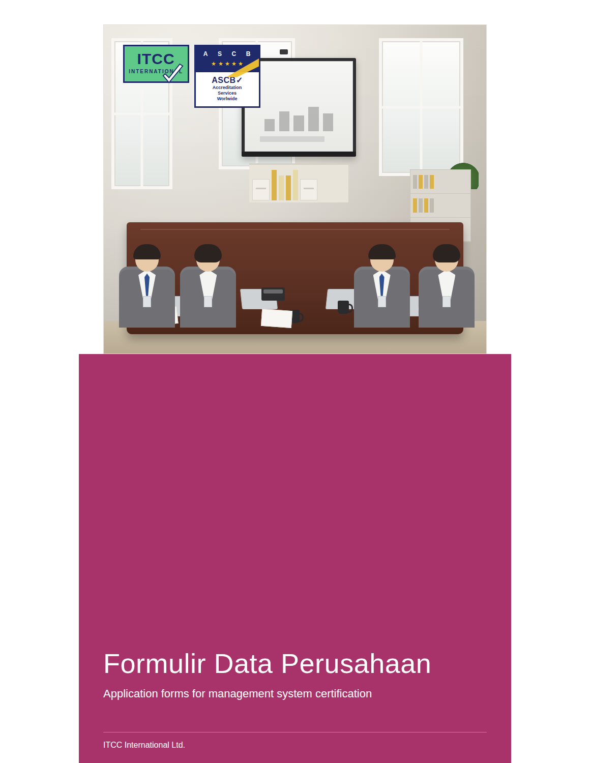ITCC
INTERNATIONAL
ASCB
★ ★ ★ ★ ★
ASCB✓
Accreditation
Services
Worlwide
Formulir Data Perusahaan
Application forms for management system certification
ITCC International Ltd.